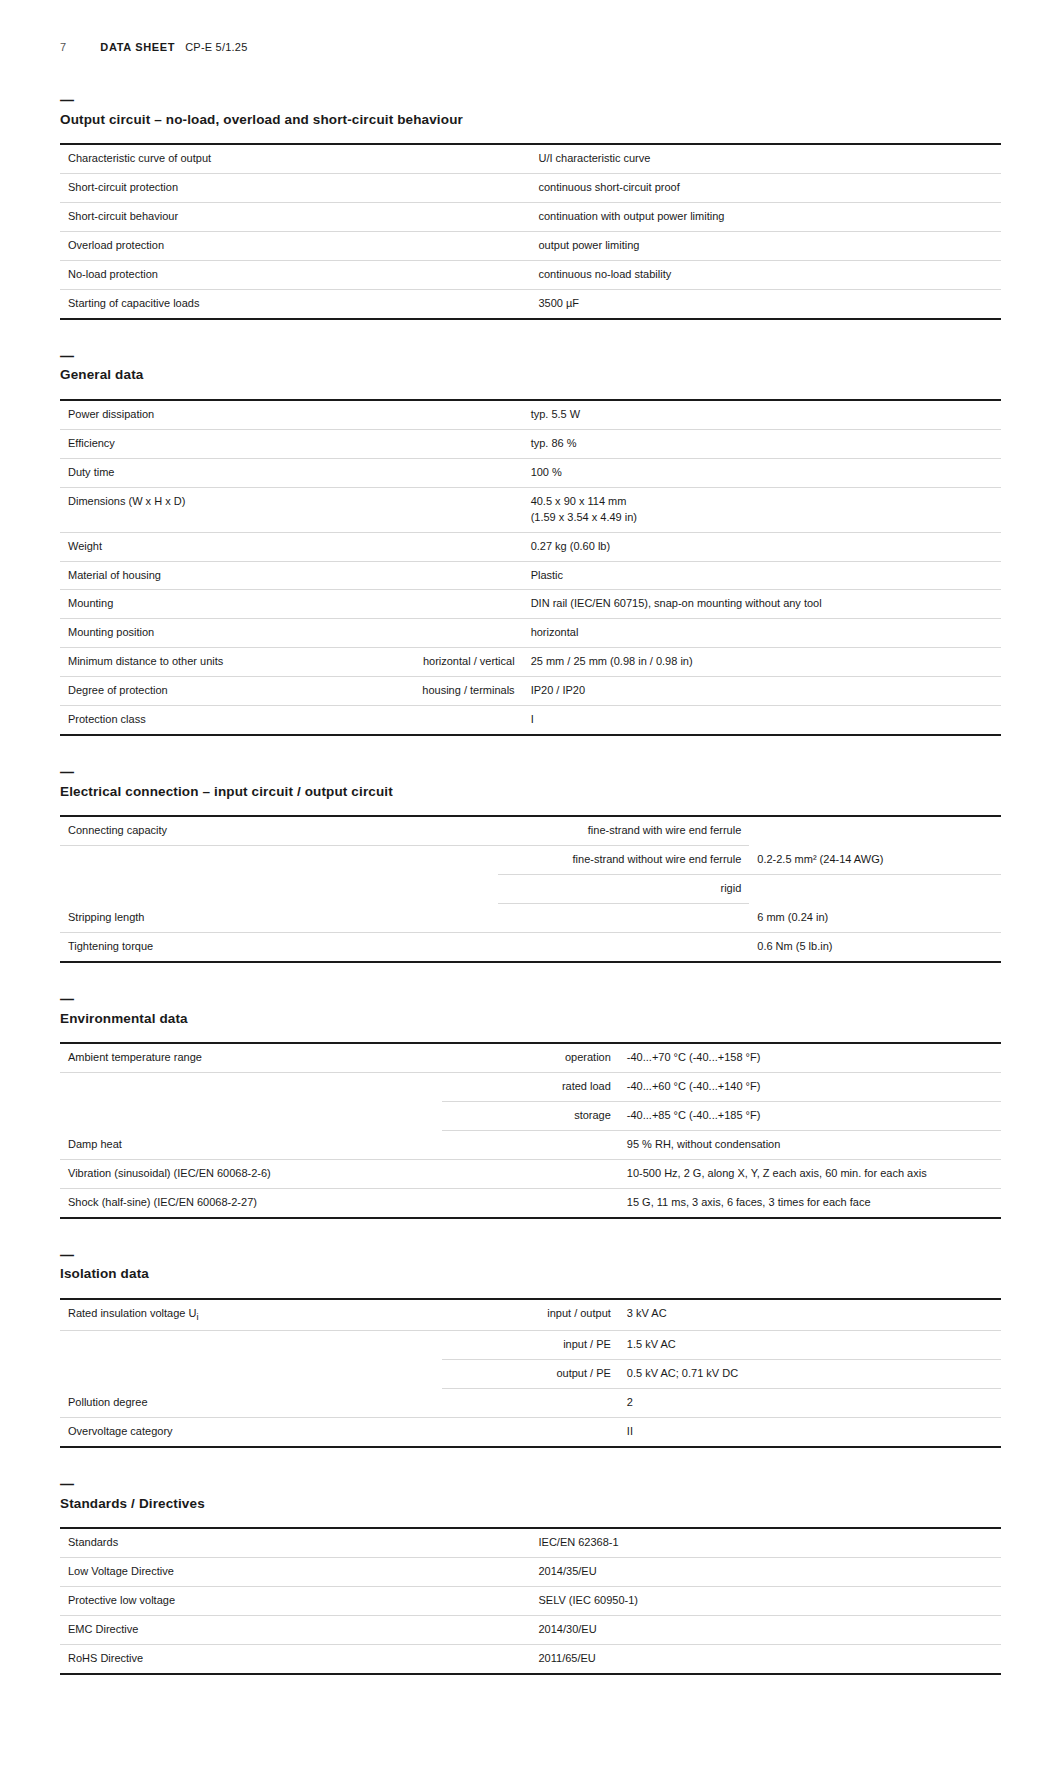7 DATA SHEET CP-E 5/1.25
—
Output circuit – no-load, overload and short-circuit behaviour
| Characteristic curve of output | U/I characteristic curve |
| Short-circuit protection | continuous short-circuit proof |
| Short-circuit behaviour | continuation with output power limiting |
| Overload protection | output power limiting |
| No-load protection | continuous no-load stability |
| Starting of capacitive loads | 3500 µF |
—
General data
| Power dissipation | typ. 5.5 W |
| Efficiency | typ. 86 % |
| Duty time | 100 % |
| Dimensions (W x H x D) | 40.5 x 90 x 114 mm (1.59 x 3.54 x 4.49 in) |
| Weight | 0.27 kg (0.60 lb) |
| Material of housing | Plastic |
| Mounting | DIN rail (IEC/EN 60715), snap-on mounting without any tool |
| Mounting position | horizontal |
| Minimum distance to other units | horizontal / vertical | 25 mm / 25 mm (0.98 in / 0.98 in) |
| Degree of protection | housing / terminals | IP20 / IP20 |
| Protection class | I |
—
Electrical connection – input circuit / output circuit
| Connecting capacity | fine-strand with wire end ferrule | |
| | fine-strand without wire end ferrule | 0.2-2.5 mm² (24-14 AWG) |
| | rigid | |
| Stripping length | 6 mm (0.24 in) |
| Tightening torque | 0.6 Nm (5 lb.in) |
—
Environmental data
| Ambient temperature range | operation | -40...+70 °C (-40...+158 °F) |
| | rated load | -40...+60 °C (-40...+140 °F) |
| | storage | -40...+85 °C (-40...+185 °F) |
| Damp heat | 95 % RH, without condensation |
| Vibration (sinusoidal) (IEC/EN 60068-2-6) | 10-500 Hz, 2 G, along X, Y, Z each axis, 60 min. for each axis |
| Shock (half-sine) (IEC/EN 60068-2-27) | 15 G, 11 ms, 3 axis, 6 faces, 3 times for each face |
—
Isolation data
| Rated insulation voltage U i | input / output | 3 kV AC |
| | input / PE | 1.5 kV AC |
| | output / PE | 0.5 kV AC; 0.71 kV DC |
| Pollution degree | 2 |
| Overvoltage category | II |
—
Standards / Directives
| Standards | IEC/EN 62368-1 |
| Low Voltage Directive | 2014/35/EU |
| Protective low voltage | SELV (IEC 60950-1) |
| EMC Directive | 2014/30/EU |
| RoHS Directive | 2011/65/EU |